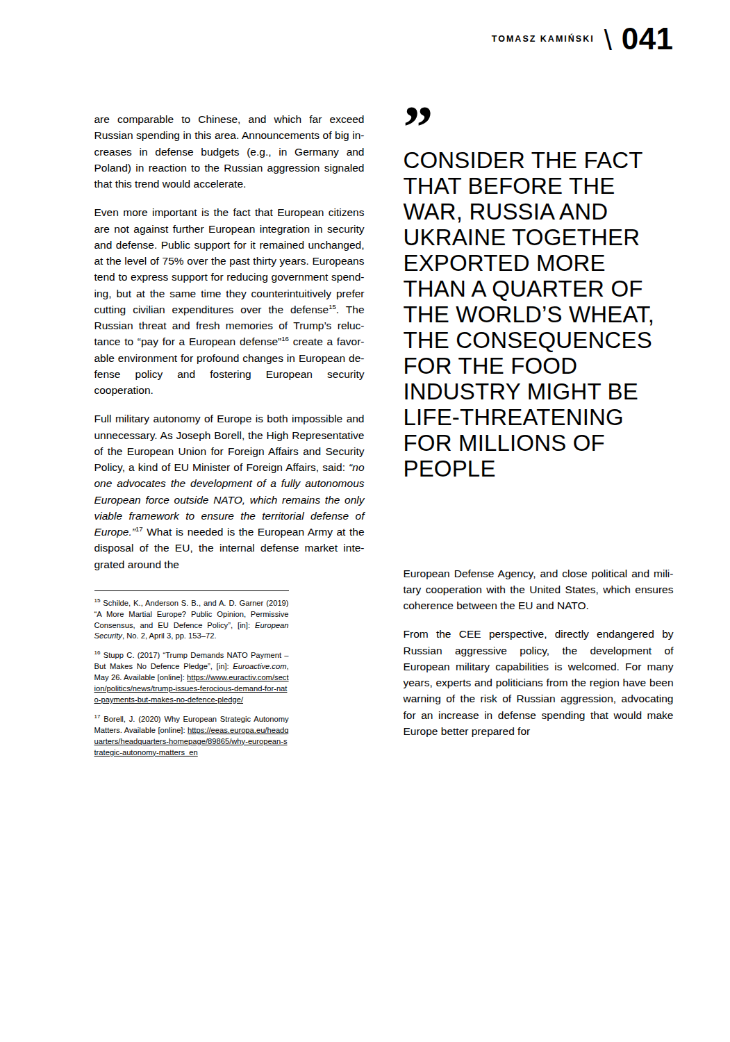Tomasz Kamiński \ 041
are comparable to Chinese, and which far exceed Russian spending in this area. Announcements of big increases in defense budgets (e.g., in Germany and Poland) in reaction to the Russian aggression signaled that this trend would accelerate.
Even more important is the fact that European citizens are not against further European integration in security and defense. Public support for it remained unchanged, at the level of 75% over the past thirty years. Europeans tend to express support for reducing government spending, but at the same time they counterintuitively prefer cutting civilian expenditures over the defense15. The Russian threat and fresh memories of Trump’s reluctance to “pay for a European defense”16 create a favorable environment for profound changes in European defense policy and fostering European security cooperation.
Full military autonomy of Europe is both impossible and unnecessary. As Joseph Borell, the High Representative of the European Union for Foreign Affairs and Security Policy, a kind of EU Minister of Foreign Affairs, said: “no one advocates the development of a fully autonomous European force outside NATO, which remains the only viable framework to ensure the territorial defense of Europe.”17 What is needed is the European Army at the disposal of the EU, the internal defense market integrated around the
15 Schilde, K., Anderson S. B., and A. D. Garner (2019) “A More Martial Europe? Public Opinion, Permissive Consensus, and EU Defence Policy”, [in]: European Security, No. 2, April 3, pp. 153–72.
16 Stupp C. (2017) “Trump Demands NATO Payment – But Makes No Defence Pledge”, [in]: Euroactive.com, May 26. Available [online]: https://www.euractiv.com/section/politics/news/trump-issues-ferocious-demand-for-nato-payments-but-makes-no-defence-pledge/
17 Borell, J. (2020) Why European Strategic Autonomy Matters. Available [online]: https://eeas.europa.eu/headquarters/headquarters-homepage/89865/why-european-strategic-autonomy-matters_en
”
Consider the fact that before the war, Russia and Ukraine together exported more than a quarter of the world’s wheat, the consequences for the food industry might be life-threatening for millions of people
European Defense Agency, and close political and military cooperation with the United States, which ensures coherence between the EU and NATO.
From the CEE perspective, directly endangered by Russian aggressive policy, the development of European military capabilities is welcomed. For many years, experts and politicians from the region have been warning of the risk of Russian aggression, advocating for an increase in defense spending that would make Europe better prepared for